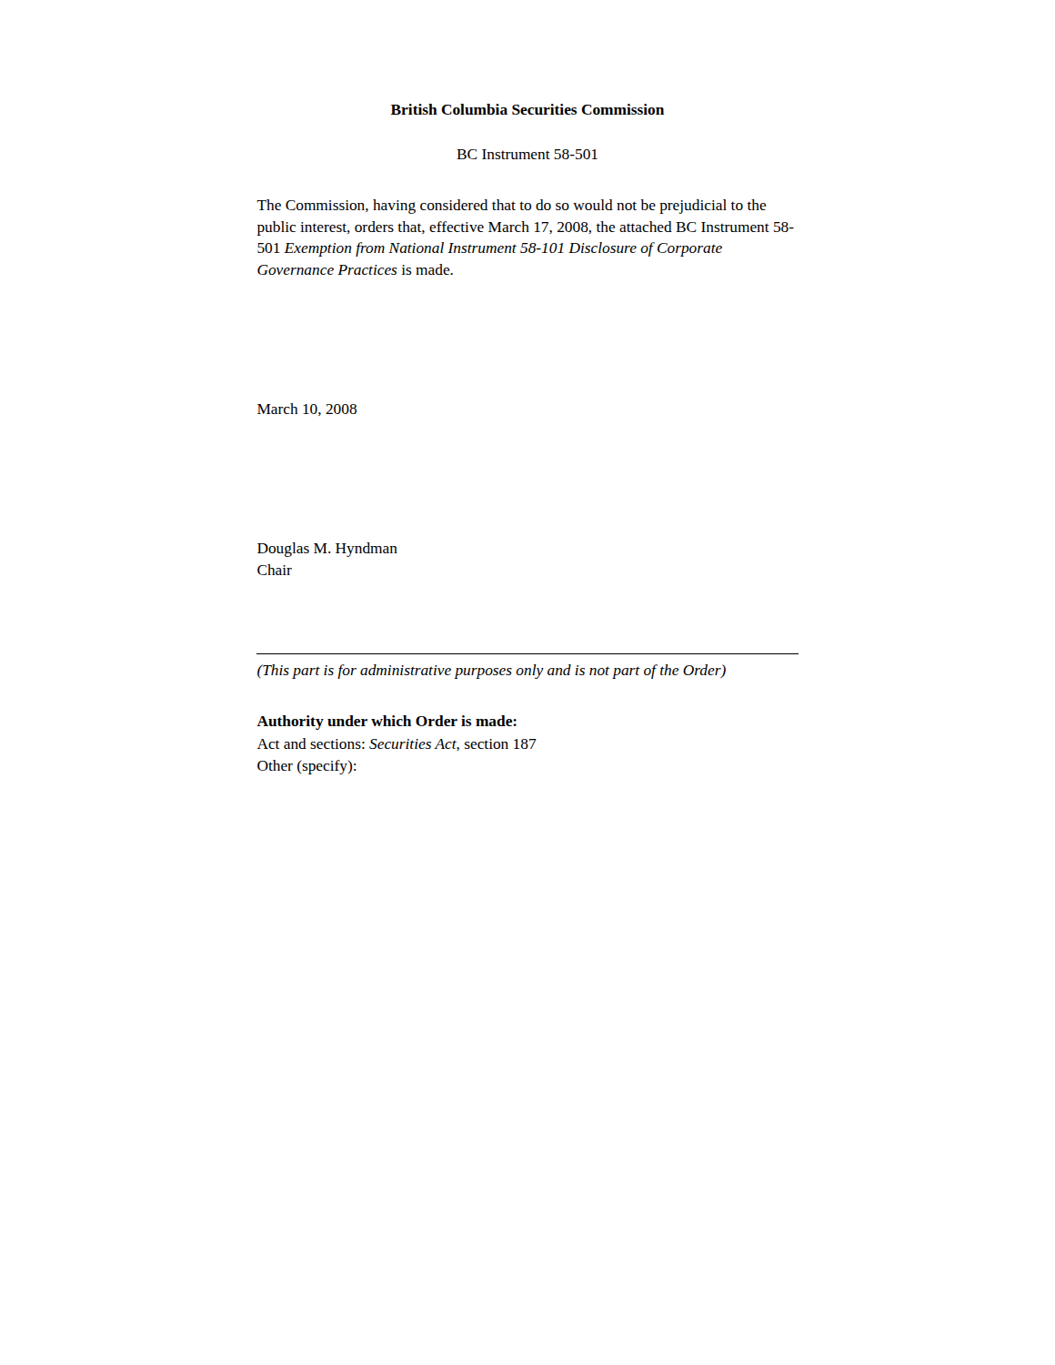British Columbia Securities Commission
BC Instrument 58-501
The Commission, having considered that to do so would not be prejudicial to the public interest, orders that, effective March 17, 2008, the attached BC Instrument 58-501 Exemption from National Instrument 58-101 Disclosure of Corporate Governance Practices is made.
March 10, 2008
Douglas M. Hyndman Chair
(This part is for administrative purposes only and is not part of the Order)
Authority under which Order is made:
Act and sections: Securities Act, section 187
Other (specify):